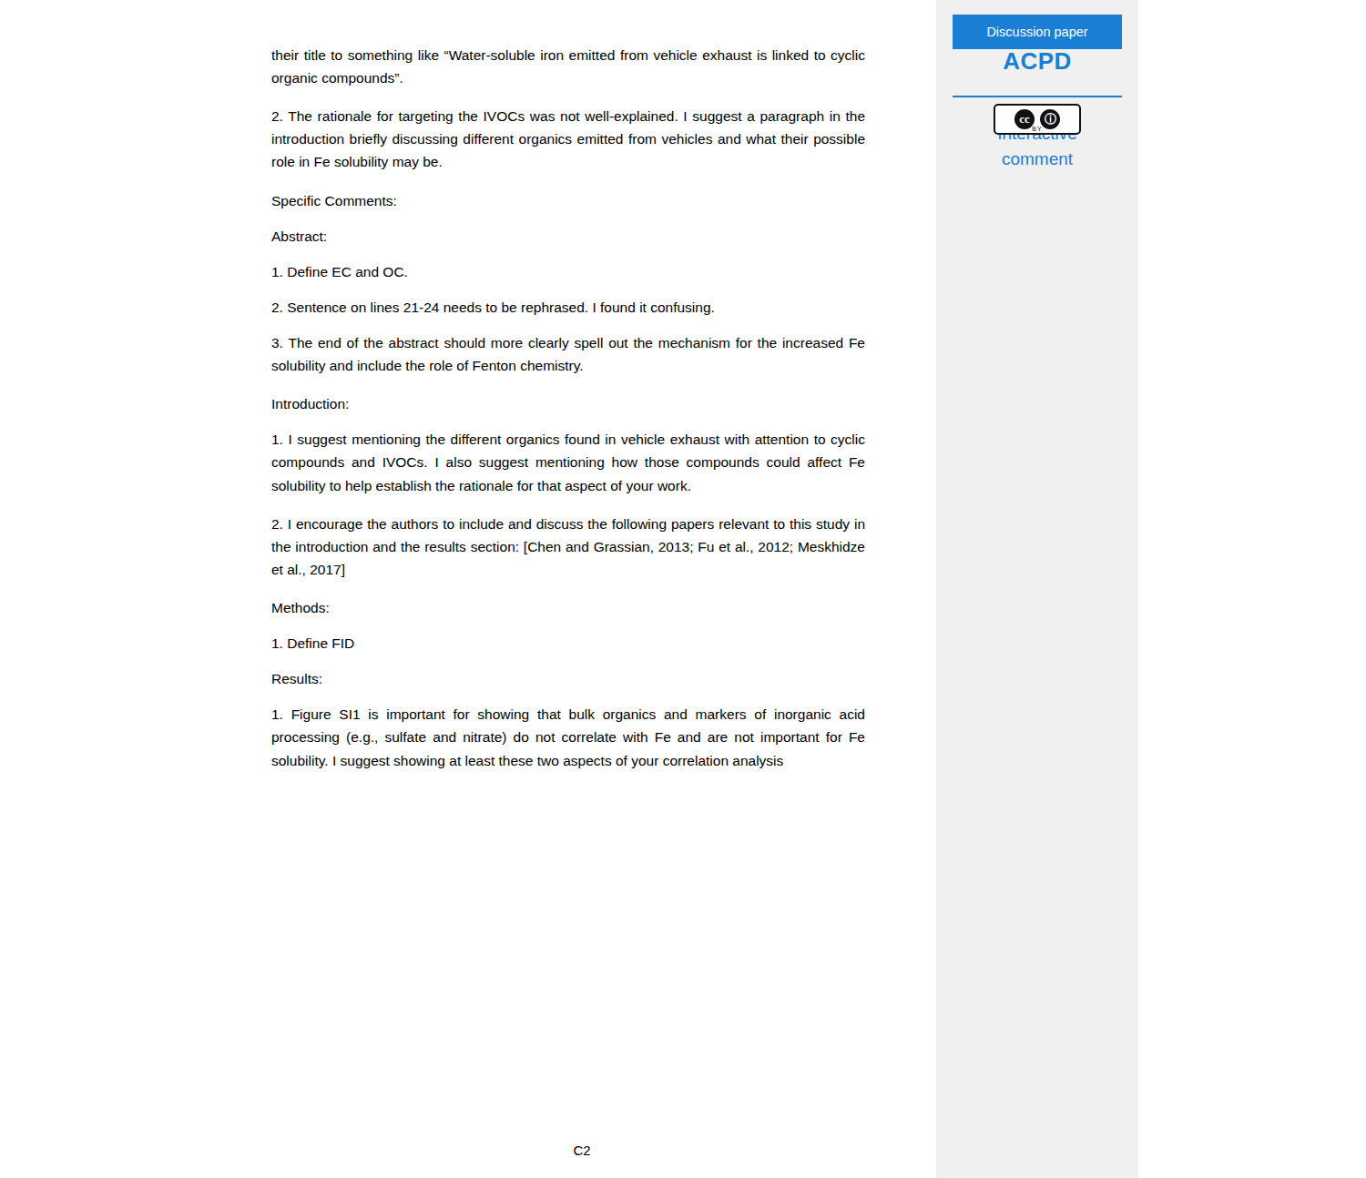their title to something like “Water-soluble iron emitted from vehicle exhaust is linked to cyclic organic compounds”.
2. The rationale for targeting the IVOCs was not well-explained. I suggest a paragraph in the introduction briefly discussing different organics emitted from vehicles and what their possible role in Fe solubility may be.
Specific Comments:
Abstract:
1. Define EC and OC.
2. Sentence on lines 21-24 needs to be rephrased. I found it confusing.
3. The end of the abstract should more clearly spell out the mechanism for the increased Fe solubility and include the role of Fenton chemistry.
Introduction:
1. I suggest mentioning the different organics found in vehicle exhaust with attention to cyclic compounds and IVOCs. I also suggest mentioning how those compounds could affect Fe solubility to help establish the rationale for that aspect of your work.
2. I encourage the authors to include and discuss the following papers relevant to this study in the introduction and the results section: [Chen and Grassian, 2013; Fu et al., 2012; Meskhidze et al., 2017]
Methods:
1. Define FID
Results:
1. Figure SI1 is important for showing that bulk organics and markers of inorganic acid processing (e.g., sulfate and nitrate) do not correlate with Fe and are not important for Fe solubility. I suggest showing at least these two aspects of your correlation analysis
C2
ACPD
Interactive
comment
Printer-friendly version Discussion paper
cc
ⓘ
BY